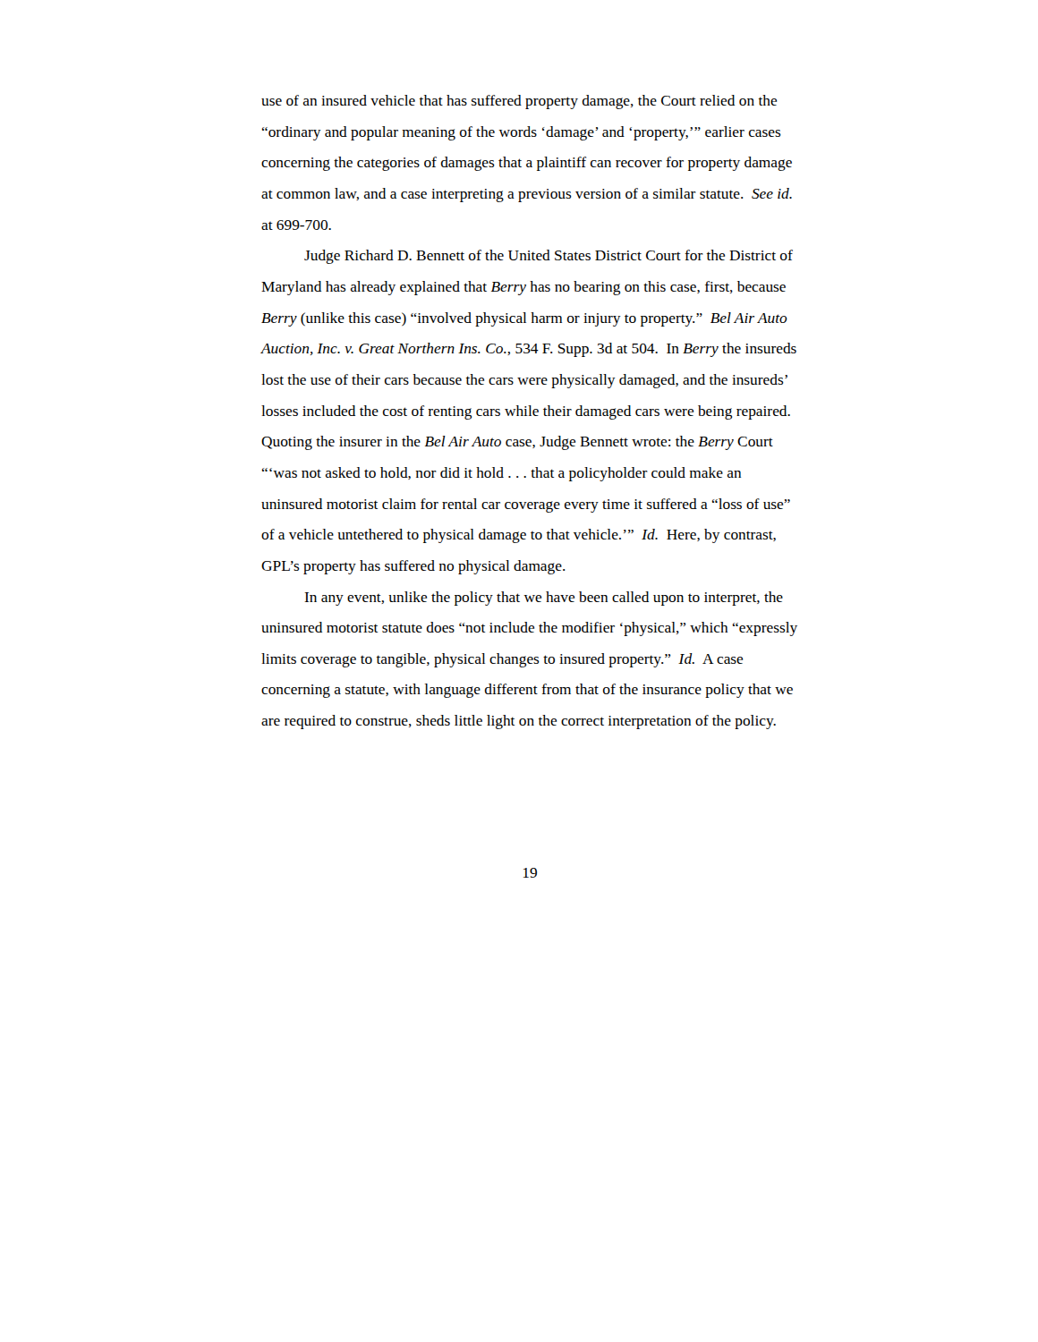use of an insured vehicle that has suffered property damage, the Court relied on the “ordinary and popular meaning of the words ‘damage’ and ‘property,’” earlier cases concerning the categories of damages that a plaintiff can recover for property damage at common law, and a case interpreting a previous version of a similar statute. See id. at 699-700.
Judge Richard D. Bennett of the United States District Court for the District of Maryland has already explained that Berry has no bearing on this case, first, because Berry (unlike this case) “involved physical harm or injury to property.” Bel Air Auto Auction, Inc. v. Great Northern Ins. Co., 534 F. Supp. 3d at 504. In Berry the insureds lost the use of their cars because the cars were physically damaged, and the insureds’ losses included the cost of renting cars while their damaged cars were being repaired. Quoting the insurer in the Bel Air Auto case, Judge Bennett wrote: the Berry Court “‘was not asked to hold, nor did it hold . . . that a policyholder could make an uninsured motorist claim for rental car coverage every time it suffered a “loss of use” of a vehicle untethered to physical damage to that vehicle.’” Id. Here, by contrast, GPL’s property has suffered no physical damage.
In any event, unlike the policy that we have been called upon to interpret, the uninsured motorist statute does “not include the modifier ‘physical,” which “expressly limits coverage to tangible, physical changes to insured property.” Id. A case concerning a statute, with language different from that of the insurance policy that we are required to construe, sheds little light on the correct interpretation of the policy.
19